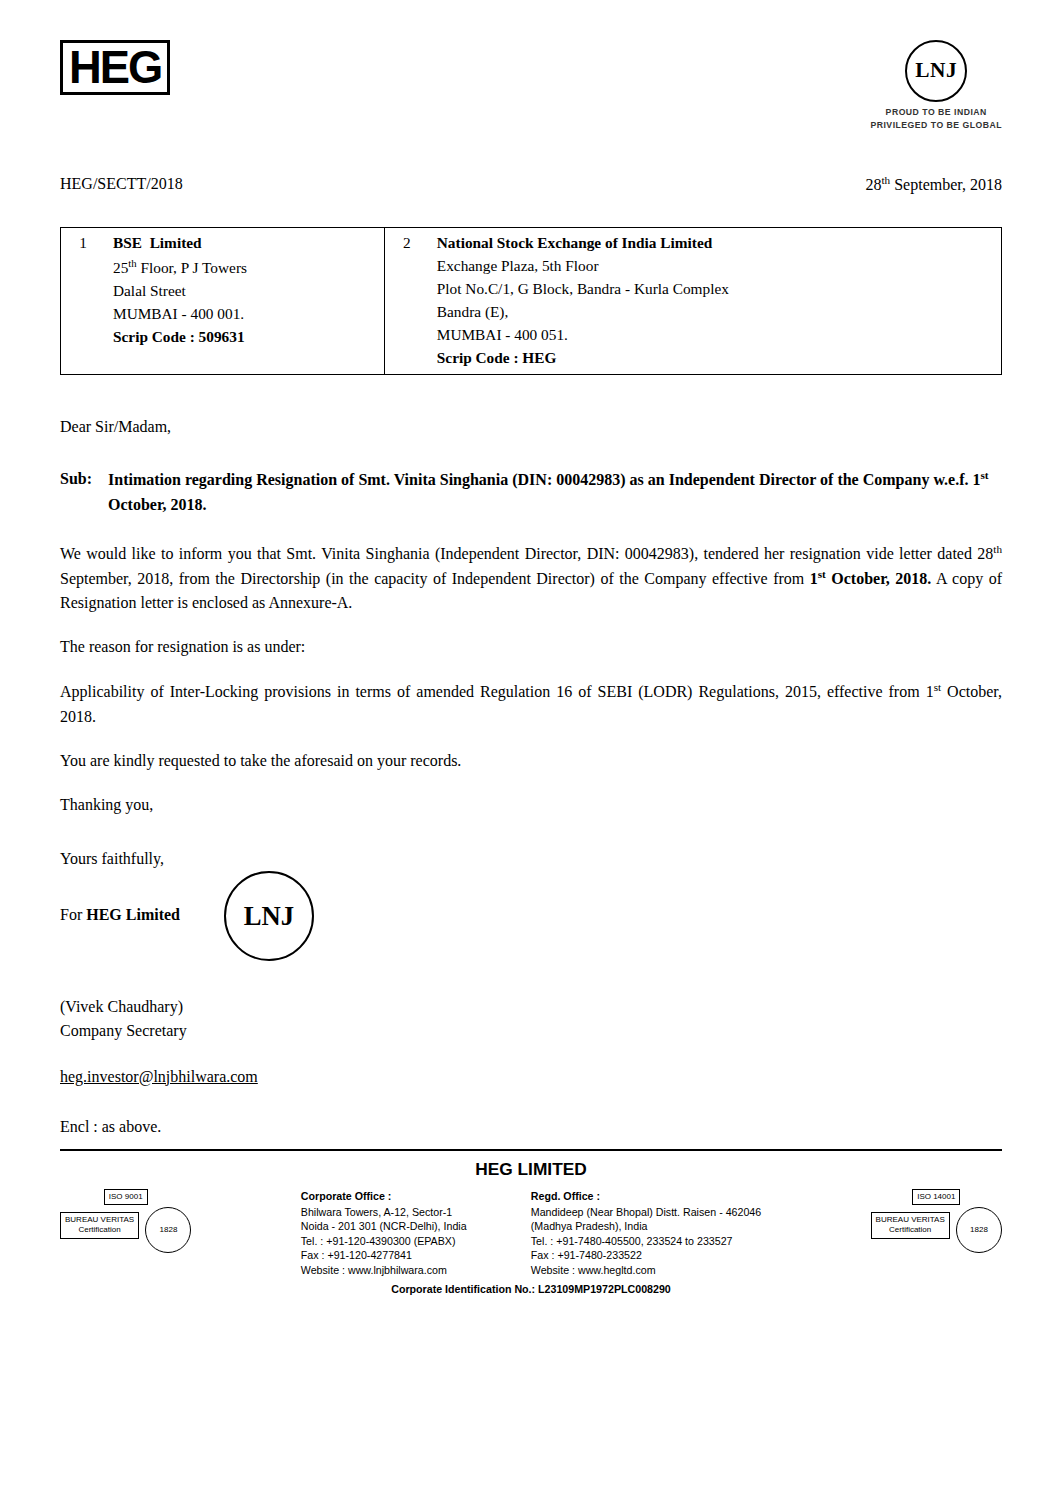HEG
LNJ
PROUD TO BE INDIAN
PRIVILEGED TO BE GLOBAL
HEG/SECTT/2018
28th September, 2018
| 1 | BSE Limited 25 th Floor, P J Towers Dalal Street MUMBAI - 400 001. Scrip Code : 509631 | 2 | National Stock Exchange of India Limited Exchange Plaza, 5th Floor Plot No.C/1, G Block, Bandra - Kurla Complex Bandra (E), MUMBAI - 400 051. Scrip Code : HEG |
Dear Sir/Madam,
Sub: Intimation regarding Resignation of Smt. Vinita Singhania (DIN: 00042983) as an Independent Director of the Company w.e.f. 1st October, 2018.
We would like to inform you that Smt. Vinita Singhania (Independent Director, DIN: 00042983), tendered her resignation vide letter dated 28th September, 2018, from the Directorship (in the capacity of Independent Director) of the Company effective from 1st October, 2018. A copy of Resignation letter is enclosed as Annexure-A.
The reason for resignation is as under:
Applicability of Inter-Locking provisions in terms of amended Regulation 16 of SEBI (LODR) Regulations, 2015, effective from 1st October, 2018.
You are kindly requested to take the aforesaid on your records.
Thanking you,
Yours faithfully,
For HEG Limited
LNJ
(Vivek Chaudhary)
Company Secretary
heg.investor@lnjbhilwara.com
Encl : as above.
HEG LIMITED
ISO 9001
BUREAU VERITAS
Certification
1828
Corporate Office : Bhilwara Towers, A-12, Sector-1
Noida - 201 301 (NCR-Delhi), India
Tel. : +91-120-4390300 (EPABX)
Fax : +91-120-4277841
Website : www.lnjbhilwara.com
Regd. Office : Mandideep (Near Bhopal) Distt. Raisen - 462046
(Madhya Pradesh), India
Tel. : +91-7480-405500, 233524 to 233527
Fax : +91-7480-233522
Website : www.hegltd.com
ISO 14001
BUREAU VERITAS
Certification
1828
Corporate Identification No.: L23109MP1972PLC008290